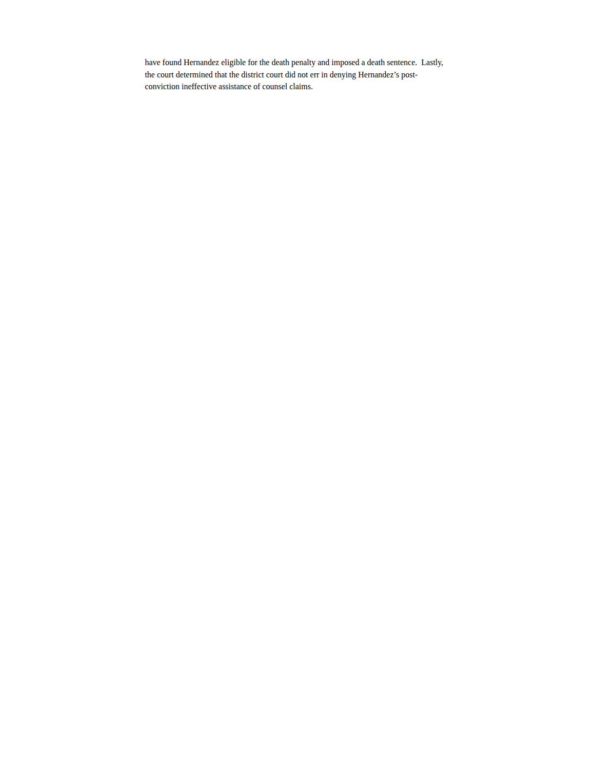have found Hernandez eligible for the death penalty and imposed a death sentence. Lastly, the court determined that the district court did not err in denying Hernandez’s post-conviction ineffective assistance of counsel claims.